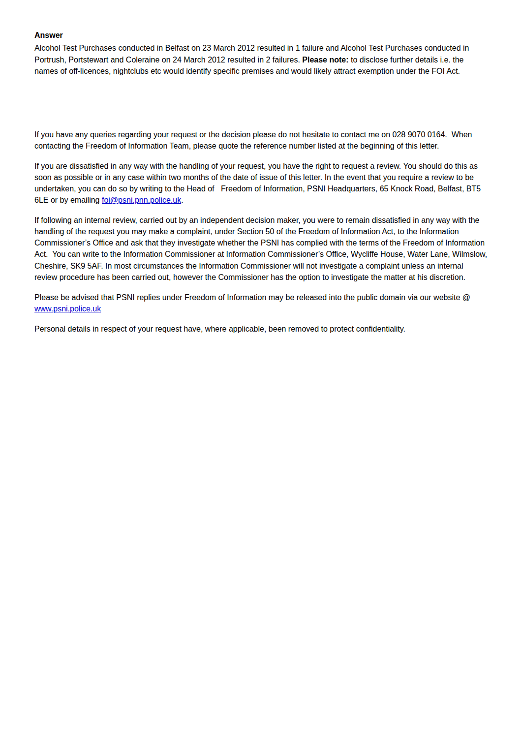Answer
Alcohol Test Purchases conducted in Belfast on 23 March 2012 resulted in 1 failure and Alcohol Test Purchases conducted in Portrush, Portstewart and Coleraine on 24 March 2012 resulted in 2 failures. Please note: to disclose further details i.e. the names of off-licences, nightclubs etc would identify specific premises and would likely attract exemption under the FOI Act.
If you have any queries regarding your request or the decision please do not hesitate to contact me on 028 9070 0164. When contacting the Freedom of Information Team, please quote the reference number listed at the beginning of this letter.
If you are dissatisfied in any way with the handling of your request, you have the right to request a review. You should do this as soon as possible or in any case within two months of the date of issue of this letter. In the event that you require a review to be undertaken, you can do so by writing to the Head of Freedom of Information, PSNI Headquarters, 65 Knock Road, Belfast, BT5 6LE or by emailing foi@psni.pnn.police.uk.
If following an internal review, carried out by an independent decision maker, you were to remain dissatisfied in any way with the handling of the request you may make a complaint, under Section 50 of the Freedom of Information Act, to the Information Commissioner’s Office and ask that they investigate whether the PSNI has complied with the terms of the Freedom of Information Act. You can write to the Information Commissioner at Information Commissioner’s Office, Wycliffe House, Water Lane, Wilmslow, Cheshire, SK9 5AF. In most circumstances the Information Commissioner will not investigate a complaint unless an internal review procedure has been carried out, however the Commissioner has the option to investigate the matter at his discretion.
Please be advised that PSNI replies under Freedom of Information may be released into the public domain via our website @ www.psni.police.uk
Personal details in respect of your request have, where applicable, been removed to protect confidentiality.